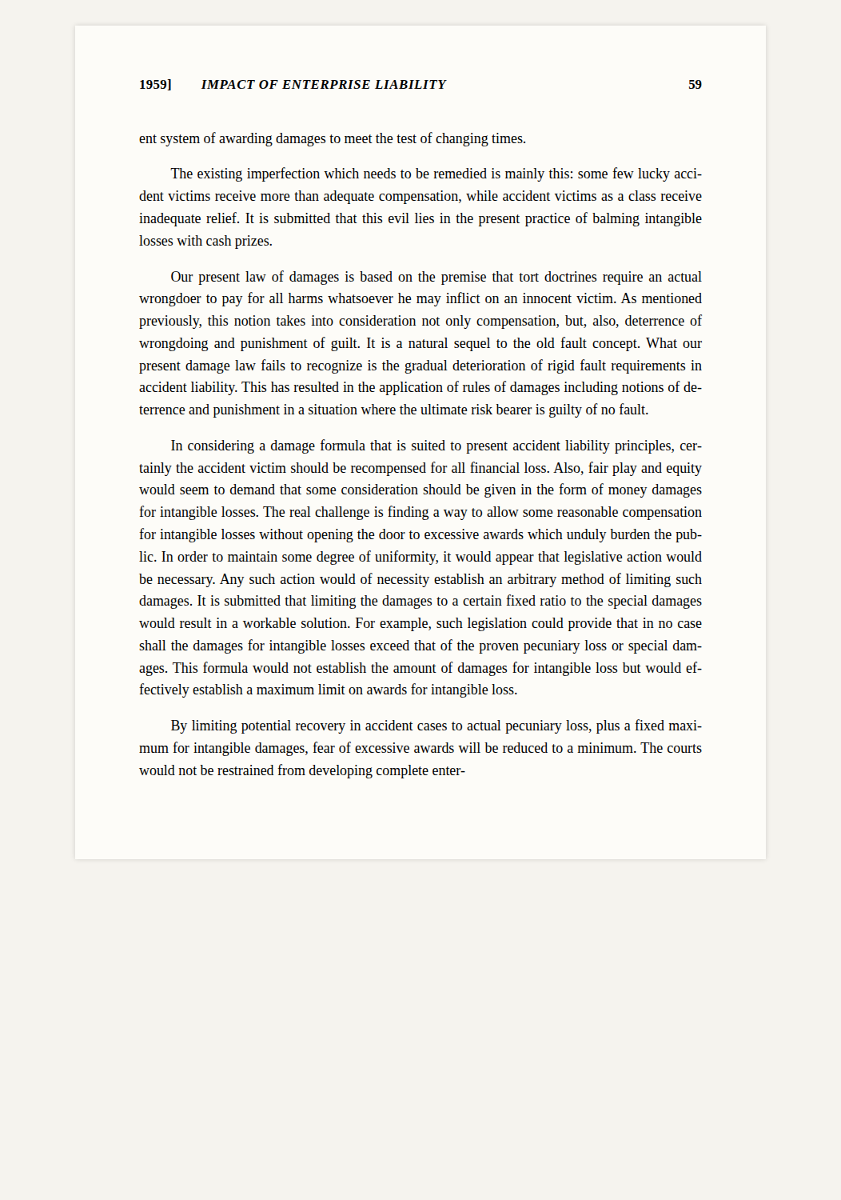1959] IMPACT OF ENTERPRISE LIABILITY 59
ent system of awarding damages to meet the test of changing times.
The existing imperfection which needs to be remedied is mainly this: some few lucky accident victims receive more than adequate compensation, while accident victims as a class receive inadequate relief. It is submitted that this evil lies in the present practice of balming intangible losses with cash prizes.
Our present law of damages is based on the premise that tort doctrines require an actual wrongdoer to pay for all harms whatsoever he may inflict on an innocent victim. As mentioned previously, this notion takes into consideration not only compensation, but, also, deterrence of wrongdoing and punishment of guilt. It is a natural sequel to the old fault concept. What our present damage law fails to recognize is the gradual deterioration of rigid fault requirements in accident liability. This has resulted in the application of rules of damages including notions of deterrence and punishment in a situation where the ultimate risk bearer is guilty of no fault.
In considering a damage formula that is suited to present accident liability principles, certainly the accident victim should be recompensed for all financial loss. Also, fair play and equity would seem to demand that some consideration should be given in the form of money damages for intangible losses. The real challenge is finding a way to allow some reasonable compensation for intangible losses without opening the door to excessive awards which unduly burden the public. In order to maintain some degree of uniformity, it would appear that legislative action would be necessary. Any such action would of necessity establish an arbitrary method of limiting such damages. It is submitted that limiting the damages to a certain fixed ratio to the special damages would result in a workable solution. For example, such legislation could provide that in no case shall the damages for intangible losses exceed that of the proven pecuniary loss or special damages. This formula would not establish the amount of damages for intangible loss but would effectively establish a maximum limit on awards for intangible loss.
By limiting potential recovery in accident cases to actual pecuniary loss, plus a fixed maximum for intangible damages, fear of excessive awards will be reduced to a minimum. The courts would not be restrained from developing complete enter-